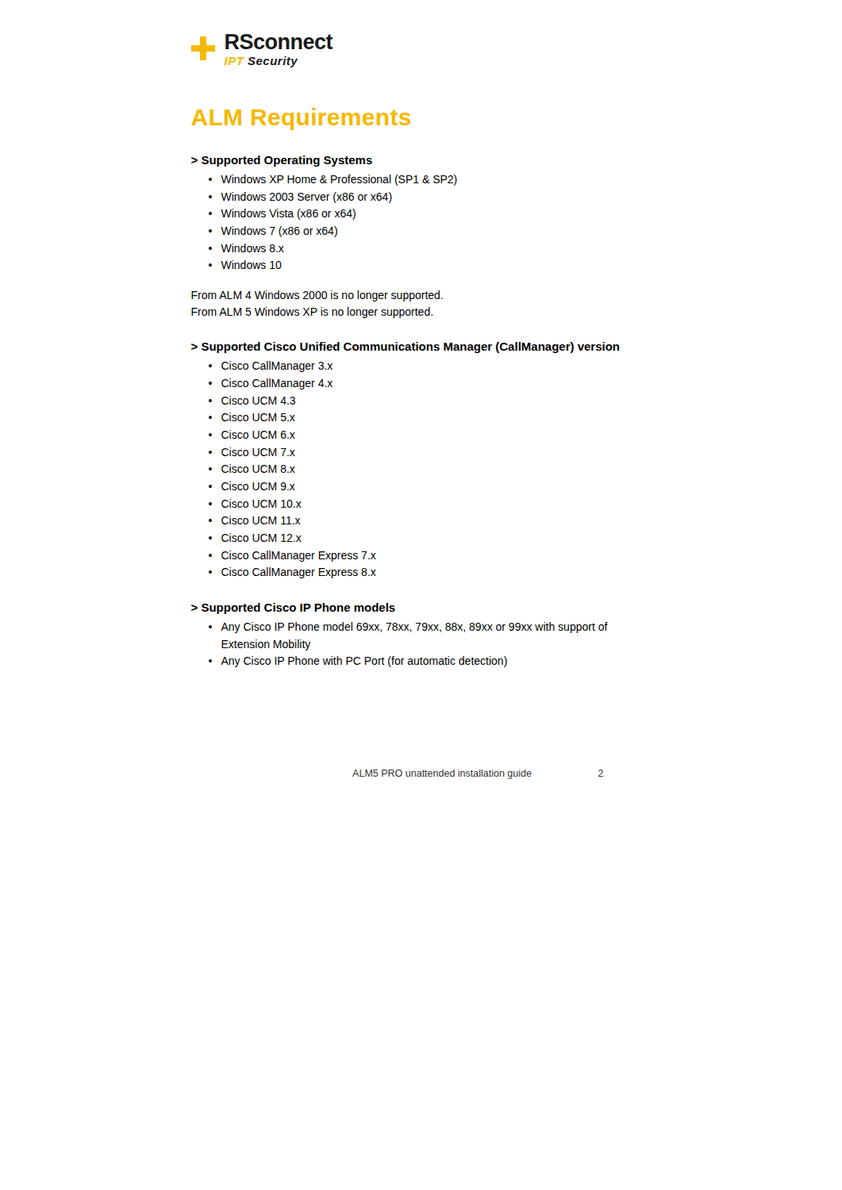RSconnect
IPT Security
ALM Requirements
> Supported Operating Systems
Windows XP Home & Professional (SP1 & SP2)
Windows 2003 Server (x86 or x64)
Windows Vista (x86 or x64)
Windows 7 (x86 or x64)
Windows 8.x
Windows 10
From ALM 4 Windows 2000 is no longer supported.
From ALM 5 Windows XP is no longer supported.
> Supported Cisco Unified Communications Manager (CallManager) version
Cisco CallManager 3.x
Cisco CallManager 4.x
Cisco UCM 4.3
Cisco UCM 5.x
Cisco UCM 6.x
Cisco UCM 7.x
Cisco UCM 8.x
Cisco UCM 9.x
Cisco UCM 10.x
Cisco UCM 11.x
Cisco UCM 12.x
Cisco CallManager Express 7.x
Cisco CallManager Express 8.x
> Supported Cisco IP Phone models
Any Cisco IP Phone model 69xx, 78xx, 79xx, 88x, 89xx or 99xx with support of Extension Mobility
Any Cisco IP Phone with PC Port (for automatic detection)
ALM5 PRO unattended installation guide 2